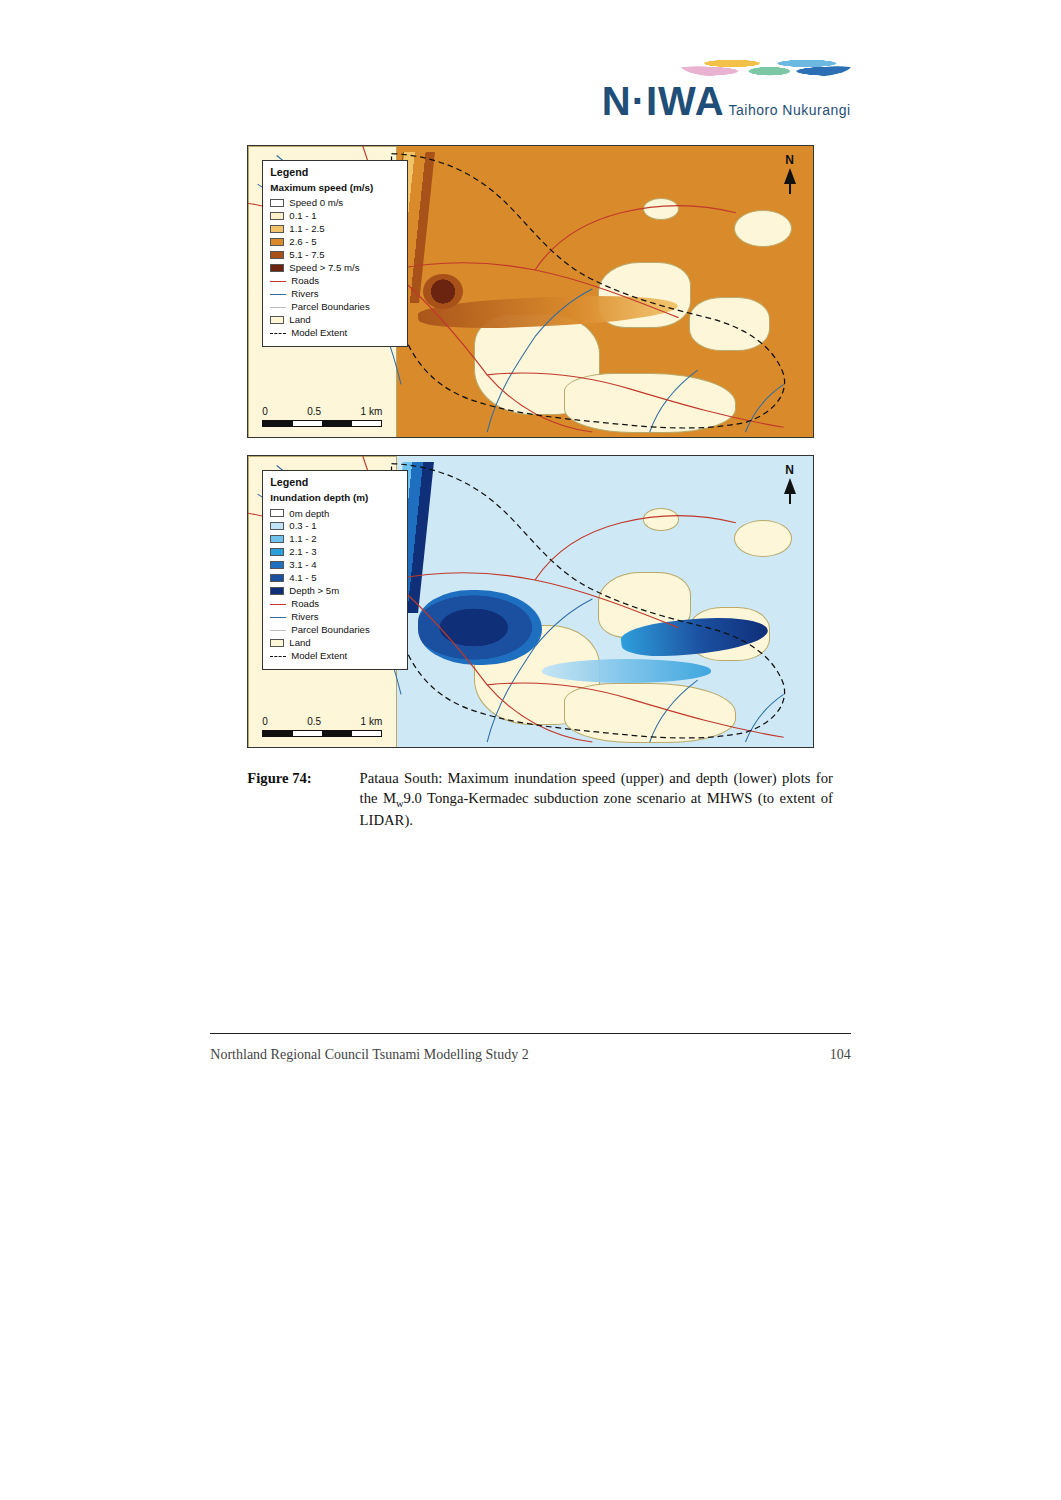N·IWA Taihoro Nukurangi
Legend
Maximum speed (m/s)
Speed 0 m/s
0.1 - 1
1.1 - 2.5
2.6 - 5
5.1 - 7.5
Speed > 7.5 m/s
Roads
Rivers
Parcel Boundaries
Land
Model Extent
00.51 km
N
Legend
Inundation depth (m)
0m depth
0.3 - 1
1.1 - 2
2.1 - 3
3.1 - 4
4.1 - 5
Depth > 5m
Roads
Rivers
Parcel Boundaries
Land
Model Extent
00.51 km
N
Figure 74:
Pataua South: Maximum inundation speed (upper) and depth (lower) plots for the Mw9.0 Tonga-Kermadec subduction zone scenario at MHWS (to extent of LIDAR).
Northland Regional Council Tsunami Modelling Study 2 104